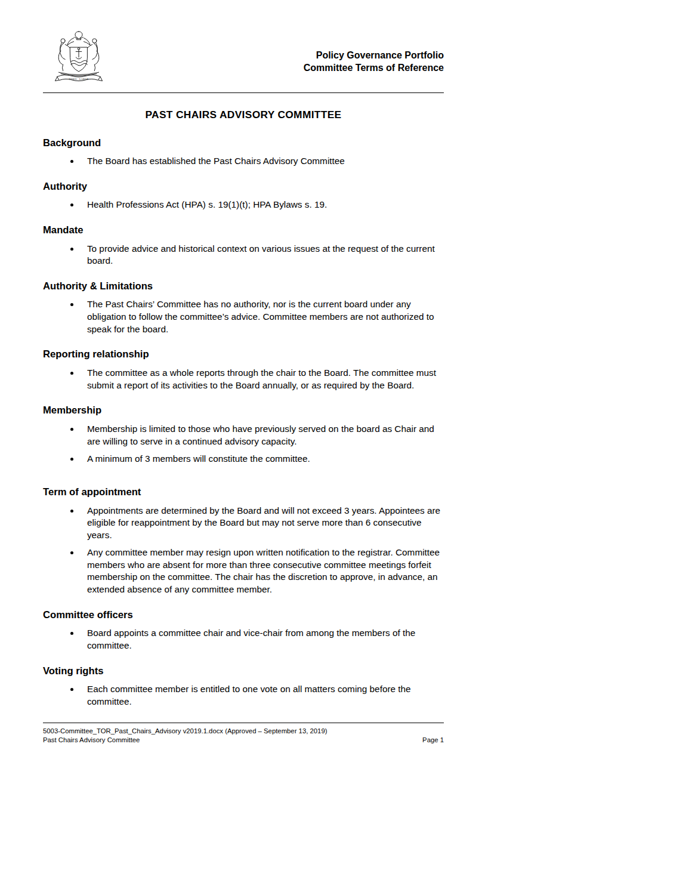FIDES · LABOR
Policy Governance Portfolio
Committee Terms of Reference
PAST CHAIRS ADVISORY COMMITTEE
Background
The Board has established the Past Chairs Advisory Committee
Authority
Health Professions Act (HPA) s. 19(1)(t); HPA Bylaws s. 19.
Mandate
To provide advice and historical context on various issues at the request of the current board.
Authority & Limitations
The Past Chairs’ Committee has no authority, nor is the current board under any obligation to follow the committee’s advice. Committee members are not authorized to speak for the board.
Reporting relationship
The committee as a whole reports through the chair to the Board. The committee must submit a report of its activities to the Board annually, or as required by the Board.
Membership
Membership is limited to those who have previously served on the board as Chair and are willing to serve in a continued advisory capacity.
A minimum of 3 members will constitute the committee.
Term of appointment
Appointments are determined by the Board and will not exceed 3 years. Appointees are eligible for reappointment by the Board but may not serve more than 6 consecutive years.
Any committee member may resign upon written notification to the registrar. Committee members who are absent for more than three consecutive committee meetings forfeit membership on the committee. The chair has the discretion to approve, in advance, an extended absence of any committee member.
Committee officers
Board appoints a committee chair and vice-chair from among the members of the committee.
Voting rights
Each committee member is entitled to one vote on all matters coming before the committee.
5003-Committee_TOR_Past_Chairs_Advisory v2019.1.docx (Approved – September 13, 2019)
Past Chairs Advisory Committee
Page 1